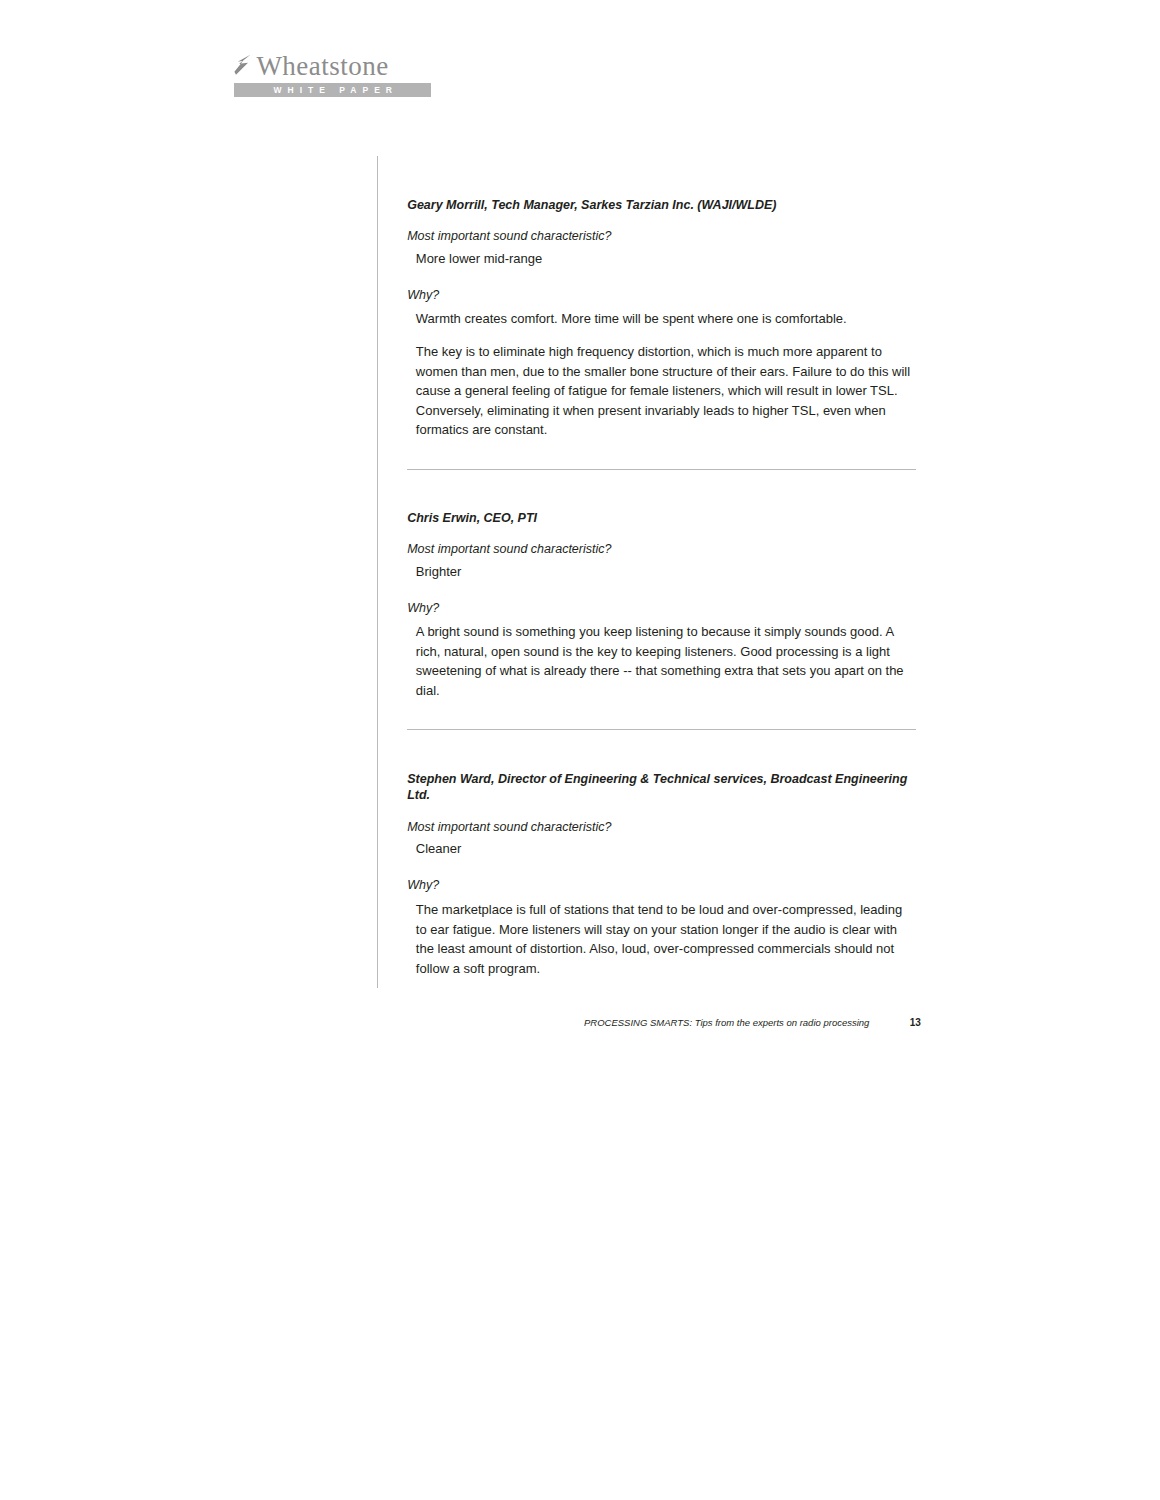Wheatstone
WHITE PAPER
Geary Morrill, Tech Manager, Sarkes Tarzian Inc. (WAJI/WLDE)
Most important sound characteristic?
More lower mid-range
Why?
Warmth creates comfort. More time will be spent where one is comfortable.
The key is to eliminate high frequency distortion, which is much more apparent to women than men, due to the smaller bone structure of their ears. Failure to do this will cause a general feeling of fatigue for female listeners, which will result in lower TSL. Conversely, eliminating it when present invariably leads to higher TSL, even when formatics are constant.
Chris Erwin, CEO, PTI
Most important sound characteristic?
Brighter
Why?
A bright sound is something you keep listening to because it simply sounds good. A rich, natural, open sound is the key to keeping listeners. Good processing is a light sweetening of what is already there -- that something extra that sets you apart on the dial.
Stephen Ward, Director of Engineering & Technical services, Broadcast Engineering Ltd.
Most important sound characteristic?
Cleaner
Why?
The marketplace is full of stations that tend to be loud and over-compressed, leading to ear fatigue. More listeners will stay on your station longer if the audio is clear with the least amount of distortion. Also, loud, over-compressed commercials should not follow a soft program.
PROCESSING SMARTS: Tips from the experts on radio processing 13